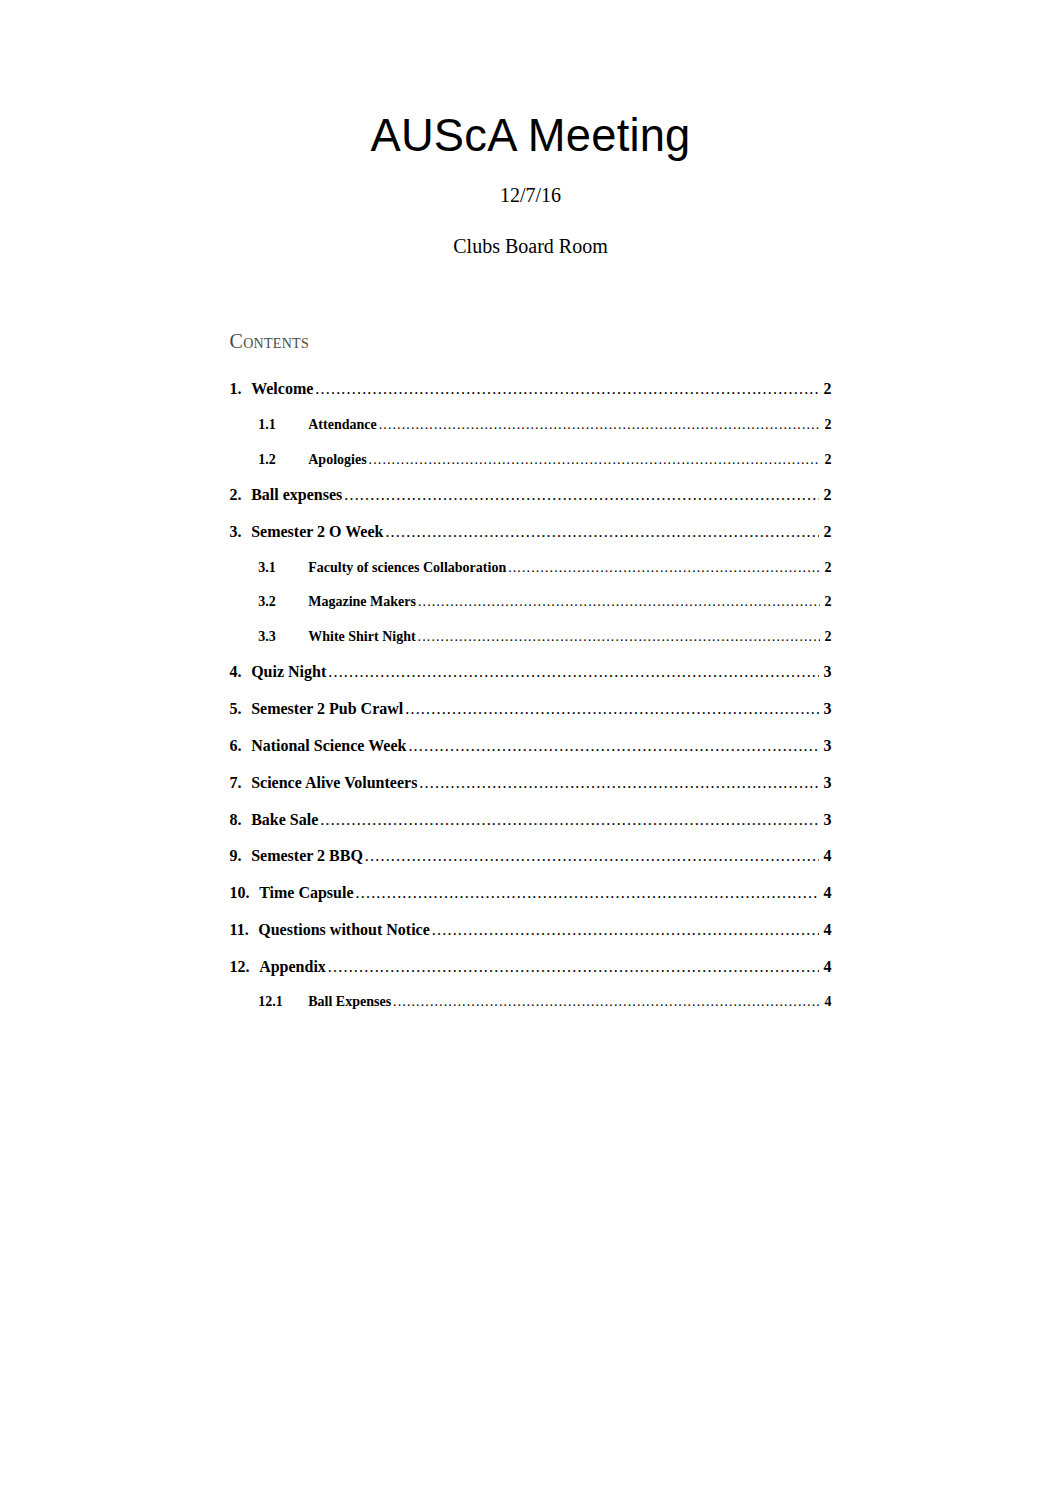AUScA Meeting
12/7/16
Clubs Board Room
Contents
1. Welcome ........................................................................................................................... 2
1.1 Attendance ............................................................................................................................. 2
1.2 Apologies ................................................................................................................................ 2
2. Ball expenses ......................................................................................................... 2
3. Semester 2 O Week ............................................................................................. 2
3.1 Faculty of sciences Collaboration ............................................................................. 2
3.2 Magazine Makers ................................................................................................................. 2
3.3 White Shirt Night ................................................................................................................ 2
4. Quiz Night ................................................................................................................. 3
5. Semester 2 Pub Crawl ......................................................................................... 3
6. National Science Week ....................................................................................... 3
7. Science Alive Volunteers ..................................................................................... 3
8. Bake Sale ................................................................................................................... 3
9. Semester 2 BBQ ..................................................................................................... 4
10. Time Capsule ........................................................................................................... 4
11. Questions without Notice ................................................................................. 4
12. Appendix ................................................................................................................... 4
12.1 Ball Expenses ......................................................................................................................... 4